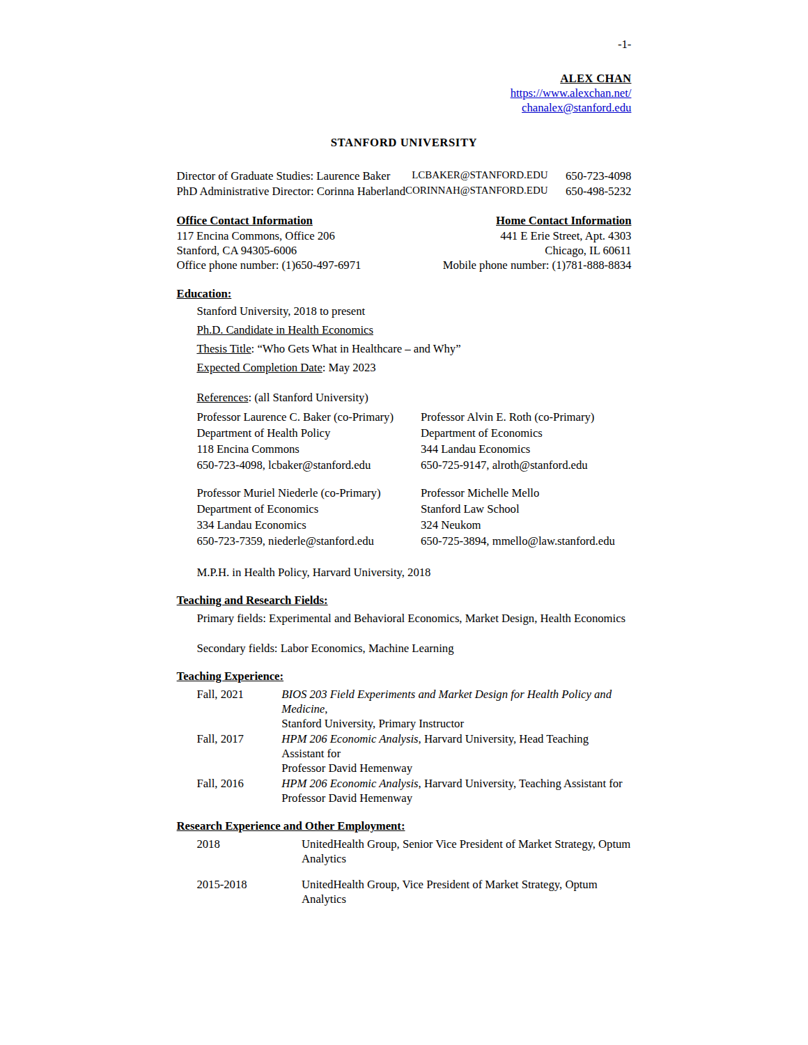-1-
ALEX CHAN
https://www.alexchan.net/
chanalex@stanford.edu
STANFORD UNIVERSITY
| Director of Graduate Studies: Laurence Baker | LCBAKER@STANFORD.EDU | 650-723-4098 |
| PhD Administrative Director: Corinna Haberland | CORINNAH@STANFORD.EDU | 650-498-5232 |
| Office Contact Information | Home Contact Information |
| 117 Encina Commons, Office 206 | 441 E Erie Street, Apt. 4303 |
| Stanford, CA 94305-6006 | Chicago, IL 60611 |
| Office phone number: (1)650-497-6971 | Mobile phone number: (1)781-888-8834 |
Education:
Stanford University, 2018 to present
Ph.D. Candidate in Health Economics
Thesis Title: “Who Gets What in Healthcare – and Why”
Expected Completion Date: May 2023
References: (all Stanford University)
| Professor Laurence C. Baker (co-Primary) | Professor Alvin E. Roth (co-Primary) |
| Department of Health Policy | Department of Economics |
| 118 Encina Commons | 344 Landau Economics |
| 650-723-4098, lcbaker@stanford.edu | 650-725-9147, alroth@stanford.edu |
| Professor Muriel Niederle (co-Primary) | Professor Michelle Mello |
| Department of Economics | Stanford Law School |
| 334 Landau Economics | 324 Neukom |
| 650-723-7359, niederle@stanford.edu | 650-725-3894, mmello@law.stanford.edu |
M.P.H. in Health Policy, Harvard University, 2018
Teaching and Research Fields:
Primary fields: Experimental and Behavioral Economics, Market Design, Health Economics
Secondary fields: Labor Economics, Machine Learning
Teaching Experience:
| Fall, 2021 | BIOS 203 Field Experiments and Market Design for Health Policy and Medicine , Stanford University, Primary Instructor |
| Fall, 2017 | HPM 206 Economic Analysis , Harvard University, Head Teaching Assistant for Professor David Hemenway |
| Fall, 2016 | HPM 206 Economic Analysis , Harvard University, Teaching Assistant for Professor David Hemenway |
Research Experience and Other Employment:
| 2018 | UnitedHealth Group, Senior Vice President of Market Strategy, Optum Analytics |
| 2015-2018 | UnitedHealth Group, Vice President of Market Strategy, Optum Analytics |